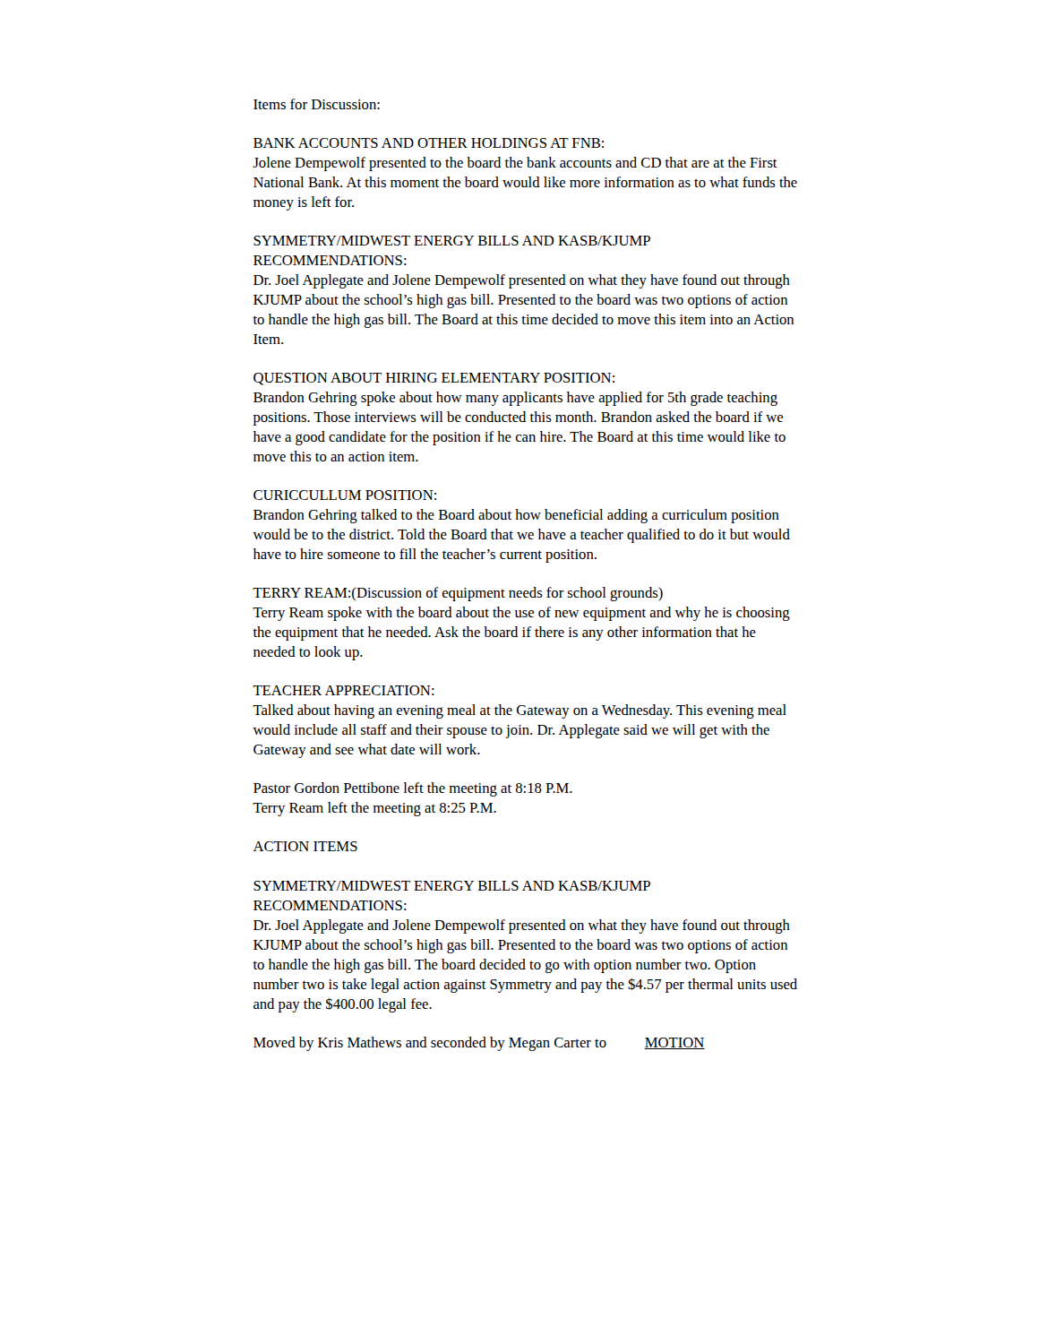Items for Discussion:
BANK ACCOUNTS AND OTHER HOLDINGS AT FNB:
Jolene Dempewolf presented to the board the bank accounts and CD that are at the First National Bank. At this moment the board would like more information as to what funds the money is left for.
SYMMETRY/MIDWEST ENERGY BILLS AND KASB/KJUMP RECOMMENDATIONS:
Dr. Joel Applegate and Jolene Dempewolf presented on what they have found out through KJUMP about the school’s high gas bill. Presented to the board was two options of action to handle the high gas bill. The Board at this time decided to move this item into an Action Item.
QUESTION ABOUT HIRING ELEMENTARY POSITION:
Brandon Gehring spoke about how many applicants have applied for 5th grade teaching positions. Those interviews will be conducted this month. Brandon asked the board if we have a good candidate for the position if he can hire. The Board at this time would like to move this to an action item.
CURICCULLUM POSITION:
Brandon Gehring talked to the Board about how beneficial adding a curriculum position would be to the district. Told the Board that we have a teacher qualified to do it but would have to hire someone to fill the teacher’s current position.
TERRY REAM:(Discussion of equipment needs for school grounds)
Terry Ream spoke with the board about the use of new equipment and why he is choosing the equipment that he needed. Ask the board if there is any other information that he needed to look up.
TEACHER APPRECIATION:
Talked about having an evening meal at the Gateway on a Wednesday. This evening meal would include all staff and their spouse to join. Dr. Applegate said we will get with the Gateway and see what date will work.
Pastor Gordon Pettibone left the meeting at 8:18 P.M.
Terry Ream left the meeting at 8:25 P.M.
ACTION ITEMS
SYMMETRY/MIDWEST ENERGY BILLS AND KASB/KJUMP RECOMMENDATIONS:
Dr. Joel Applegate and Jolene Dempewolf presented on what they have found out through KJUMP about the school’s high gas bill. Presented to the board was two options of action to handle the high gas bill. The board decided to go with option number two. Option number two is take legal action against Symmetry and pay the $4.57 per thermal units used and pay the $400.00 legal fee.
Moved by Kris Mathews and seconded by Megan Carter to MOTION